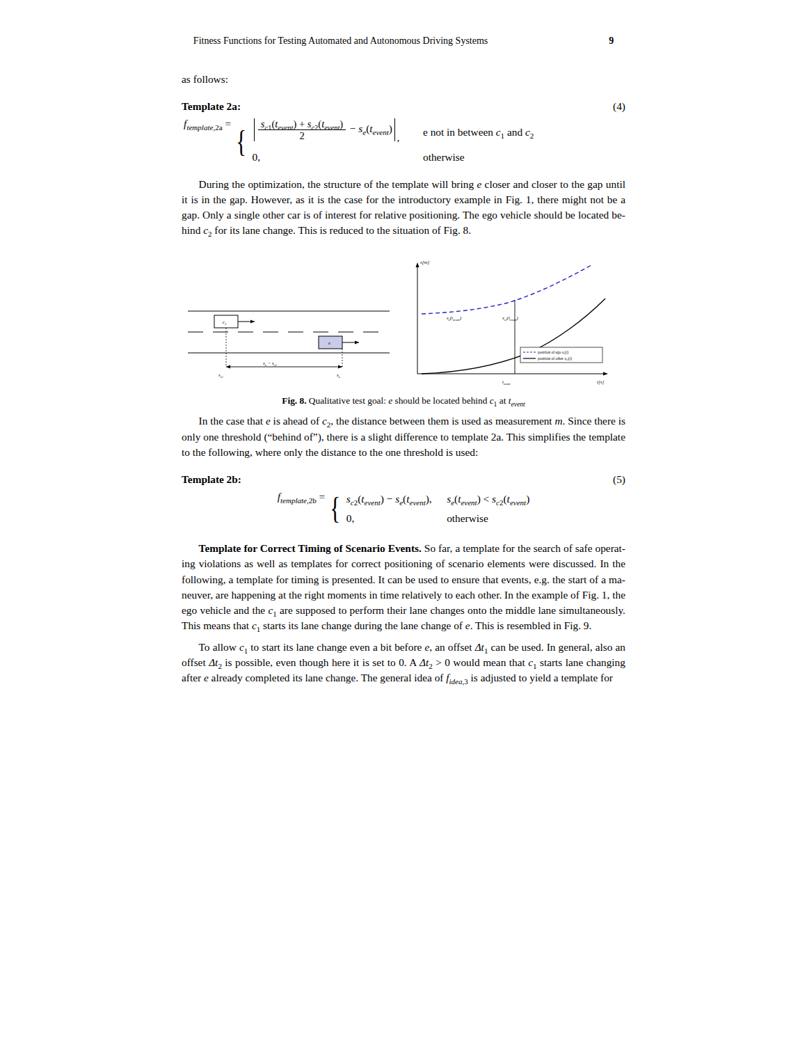Fitness Functions for Testing Automated and Autonomous Driving Systems 9
as follows:
Template 2a:(4)
ftemplate,2a = {
| s c 1 ( t event ) + s c 2 ( t event ) 2 − s e ( t event ) , | e not in between c 1 and c 2 |
| 0, | otherwise |
During the optimization, the structure of the template will bring e closer and closer to the gap until it is in the gap. However, as it is the case for the introductory example in Fig. 1, there might not be a gap. Only a single other car is of interest for relative positioning. The ego vehicle should be located behind c2 for its lane change. This is reduced to the situation of Fig. 8.
c2 e se − sc2 sc2 se s[m] t[s] tevent se(tevent) sc2(tevent) position of ego se(t) position of other sc2(t)
Fig. 8. Qualitative test goal: e should be located behind c1 at tevent
In the case that e is ahead of c2, the distance between them is used as measurement m. Since there is only one threshold (“behind of”), there is a slight difference to template 2a. This simplifies the template to the following, where only the distance to the one threshold is used:
Template 2b:(5)
ftemplate,2b = {
| s c 2 ( t event ) − s e ( t event ), | s e ( t event ) < s c 2 ( t event ) |
| 0, | otherwise |
Template for Correct Timing of Scenario Events. So far, a template for the search of safe operating violations as well as templates for correct positioning of scenario elements were discussed. In the following, a template for timing is presented. It can be used to ensure that events, e.g. the start of a maneuver, are happening at the right moments in time relatively to each other. In the example of Fig. 1, the ego vehicle and the c1 are supposed to perform their lane changes onto the middle lane simultaneously. This means that c1 starts its lane change during the lane change of e. This is resembled in Fig. 9.
To allow c1 to start its lane change even a bit before e, an offset Δt1 can be used. In general, also an offset Δt2 is possible, even though here it is set to 0. A Δt2 > 0 would mean that c1 starts lane changing after e already completed its lane change. The general idea of fidea,3 is adjusted to yield a template for